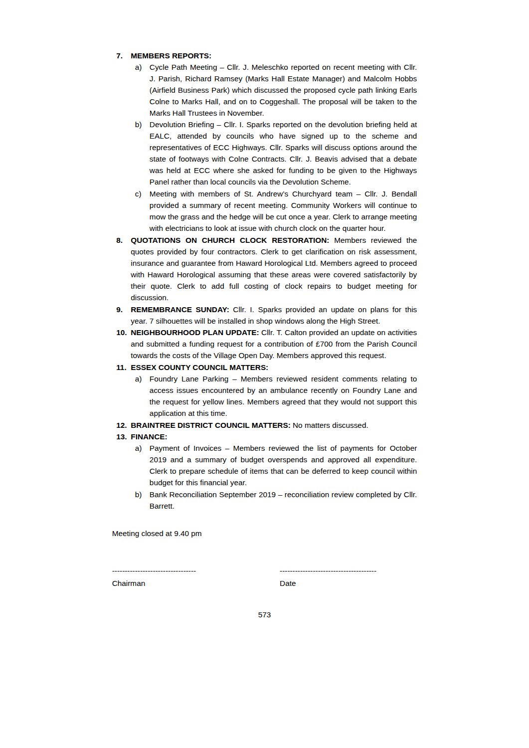MEMBERS REPORTS:
Cycle Path Meeting – Cllr. J. Meleschko reported on recent meeting with Cllr. J. Parish, Richard Ramsey (Marks Hall Estate Manager) and Malcolm Hobbs (Airfield Business Park) which discussed the proposed cycle path linking Earls Colne to Marks Hall, and on to Coggeshall. The proposal will be taken to the Marks Hall Trustees in November.
Devolution Briefing – Cllr. I. Sparks reported on the devolution briefing held at EALC, attended by councils who have signed up to the scheme and representatives of ECC Highways. Cllr. Sparks will discuss options around the state of footways with Colne Contracts. Cllr. J. Beavis advised that a debate was held at ECC where she asked for funding to be given to the Highways Panel rather than local councils via the Devolution Scheme.
Meeting with members of St. Andrew’s Churchyard team – Cllr. J. Bendall provided a summary of recent meeting. Community Workers will continue to mow the grass and the hedge will be cut once a year. Clerk to arrange meeting with electricians to look at issue with church clock on the quarter hour.
QUOTATIONS ON CHURCH CLOCK RESTORATION: Members reviewed the quotes provided by four contractors. Clerk to get clarification on risk assessment, insurance and guarantee from Haward Horological Ltd. Members agreed to proceed with Haward Horological assuming that these areas were covered satisfactorily by their quote. Clerk to add full costing of clock repairs to budget meeting for discussion.
REMEMBRANCE SUNDAY: Cllr. I. Sparks provided an update on plans for this year. 7 silhouettes will be installed in shop windows along the High Street.
NEIGHBOURHOOD PLAN UPDATE: Cllr. T. Calton provided an update on activities and submitted a funding request for a contribution of £700 from the Parish Council towards the costs of the Village Open Day. Members approved this request.
ESSEX COUNTY COUNCIL MATTERS:
Foundry Lane Parking – Members reviewed resident comments relating to access issues encountered by an ambulance recently on Foundry Lane and the request for yellow lines. Members agreed that they would not support this application at this time.
BRAINTREE DISTRICT COUNCIL MATTERS: No matters discussed.
FINANCE:
Payment of Invoices – Members reviewed the list of payments for October 2019 and a summary of budget overspends and approved all expenditure. Clerk to prepare schedule of items that can be deferred to keep council within budget for this financial year.
Bank Reconciliation September 2019 – reconciliation review completed by Cllr. Barrett.
Meeting closed at 9.40 pm
---------------------------------
Chairman
--------------------------------------
Date
573